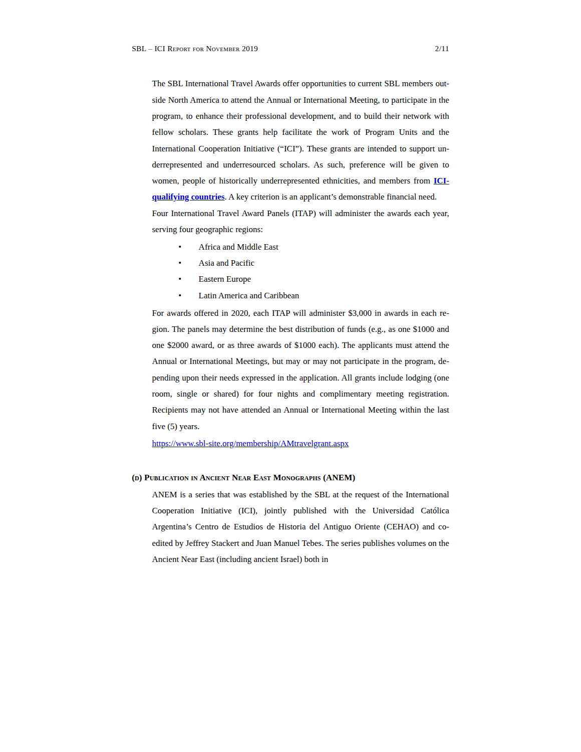SBL – ICI Report for November 2019 2/11
The SBL International Travel Awards offer opportunities to current SBL members outside North America to attend the Annual or International Meeting, to participate in the program, to enhance their professional development, and to build their network with fellow scholars. These grants help facilitate the work of Program Units and the International Cooperation Initiative (“ICI”). These grants are intended to support underrepresented and underresourced scholars. As such, preference will be given to women, people of historically underrepresented ethnicities, and members from ICI-qualifying countries. A key criterion is an applicant’s demonstrable financial need.
Four International Travel Award Panels (ITAP) will administer the awards each year, serving four geographic regions:
Africa and Middle East
Asia and Pacific
Eastern Europe
Latin America and Caribbean
For awards offered in 2020, each ITAP will administer $3,000 in awards in each region. The panels may determine the best distribution of funds (e.g., as one $1000 and one $2000 award, or as three awards of $1000 each). The applicants must attend the Annual or International Meetings, but may or may not participate in the program, depending upon their needs expressed in the application. All grants include lodging (one room, single or shared) for four nights and complimentary meeting registration. Recipients may not have attended an Annual or International Meeting within the last five (5) years.
https://www.sbl-site.org/membership/AMtravelgrant.aspx
(d) Publication in Ancient Near East Monographs (ANEM)
ANEM is a series that was established by the SBL at the request of the International Cooperation Initiative (ICI), jointly published with the Universidad Católica Argentina’s Centro de Estudios de Historia del Antiguo Oriente (CEHAO) and co-edited by Jeffrey Stackert and Juan Manuel Tebes. The series publishes volumes on the Ancient Near East (including ancient Israel) both in